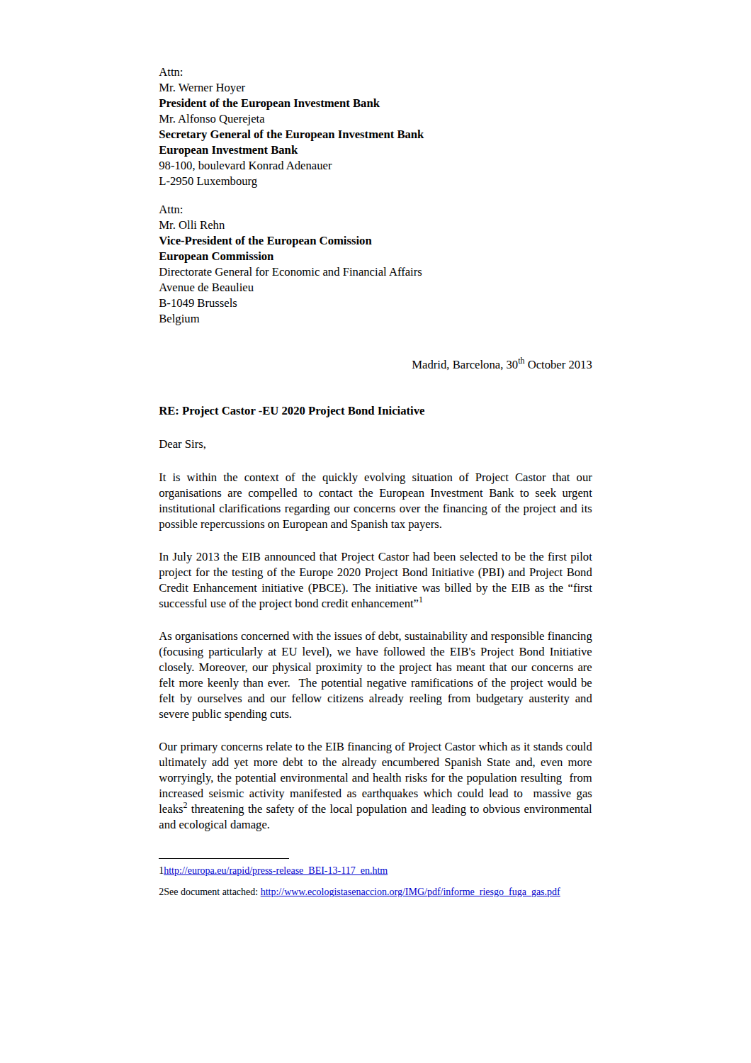Attn:
Mr. Werner Hoyer
President of the European Investment Bank
Mr. Alfonso Querejeta
Secretary General of the European Investment Bank
European Investment Bank
98-100, boulevard Konrad Adenauer
L-2950 Luxembourg
Attn:
Mr. Olli Rehn
Vice-President of the European Comission
European Commission
Directorate General for Economic and Financial Affairs
Avenue de Beaulieu
B-1049 Brussels
Belgium
Madrid, Barcelona, 30th October 2013
RE: Project Castor -EU 2020 Project Bond Iniciative
Dear Sirs,
It is within the context of the quickly evolving situation of Project Castor that our organisations are compelled to contact the European Investment Bank to seek urgent institutional clarifications regarding our concerns over the financing of the project and its possible repercussions on European and Spanish tax payers.
In July 2013 the EIB announced that Project Castor had been selected to be the first pilot project for the testing of the Europe 2020 Project Bond Initiative (PBI) and Project Bond Credit Enhancement initiative (PBCE). The initiative was billed by the EIB as the “first successful use of the project bond credit enhancement”1
As organisations concerned with the issues of debt, sustainability and responsible financing (focusing particularly at EU level), we have followed the EIB's Project Bond Initiative closely. Moreover, our physical proximity to the project has meant that our concerns are felt more keenly than ever. The potential negative ramifications of the project would be felt by ourselves and our fellow citizens already reeling from budgetary austerity and severe public spending cuts.
Our primary concerns relate to the EIB financing of Project Castor which as it stands could ultimately add yet more debt to the already encumbered Spanish State and, even more worryingly, the potential environmental and health risks for the population resulting from increased seismic activity manifested as earthquakes which could lead to massive gas leaks2 threatening the safety of the local population and leading to obvious environmental and ecological damage.
1 http://europa.eu/rapid/press-release_BEI-13-117_en.htm
2 See document attached: http://www.ecologistasenaccion.org/IMG/pdf/informe_riesgo_fuga_gas.pdf